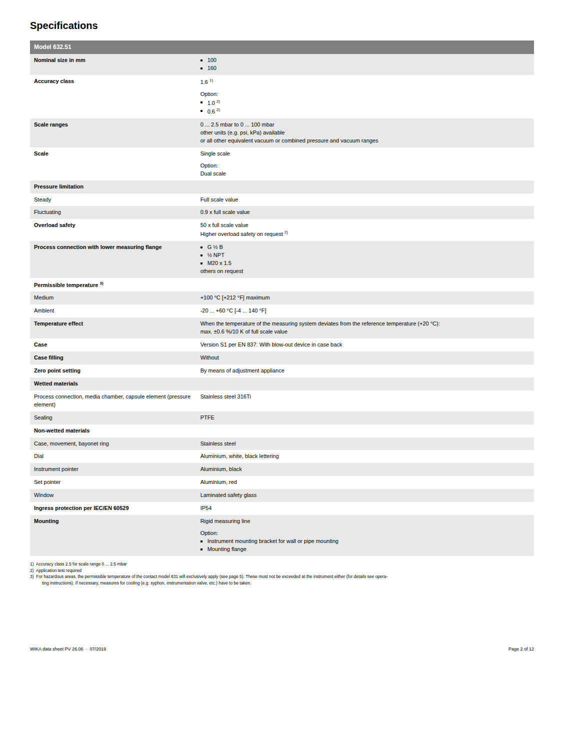Specifications
| Model 632.51 |
| Nominal size in mm | 100 160 |
| Accuracy class | 1.6 1) Option: 1.0 2) 0.6 2) |
| Scale ranges | 0 ... 2.5 mbar to 0 ... 100 mbar other units (e.g. psi, kPa) available or all other equivalent vacuum or combined pressure and vacuum ranges |
| Scale | Single scale Option: Dual scale |
| Pressure limitation | |
| Steady | Full scale value |
| Fluctuating | 0.9 x full scale value |
| Overload safety | 50 x full scale value Higher overload safety on request 2) |
| Process connection with lower measuring flange | G ½ B ½ NPT M20 x 1.5 others on request |
| Permissible temperature 3) | |
| Medium | +100 °C [+212 °F] maximum |
| Ambient | -20 ... +60 °C [-4 ... 140 °F] |
| Temperature effect | When the temperature of the measuring system deviates from the reference temperature (+20 °C): max. ±0.6 %/10 K of full scale value |
| Case | Version S1 per EN 837: With blow-out device in case back |
| Case filling | Without |
| Zero point setting | By means of adjustment appliance |
| Wetted materials | |
| Process connection, media chamber, capsule element (pressure element) | Stainless steel 316Ti |
| Sealing | PTFE |
| Non-wetted materials | |
| Case, movement, bayonet ring | Stainless steel |
| Dial | Aluminium, white, black lettering |
| Instrument pointer | Aluminium, black |
| Set pointer | Aluminium, red |
| Window | Laminated safety glass |
| Ingress protection per IEC/EN 60529 | IP54 |
| Mounting | Rigid measuring line Option: Instrument mounting bracket for wall or pipe mounting Mounting flange |
1) Accuracy class 2.5 for scale range 0 ... 2.5 mbar
2) Application test required
3) For hazardous areas, the permissible temperature of the contact model 831 will exclusively apply (see page 5). These must not be exceeded at the instrument either (for details see opera-
ting instructions). If necessary, measures for cooling (e.g. syphon, instrumentation valve, etc.) have to be taken.
WIKA data sheet PV 26.06 · 07/2019
Page 2 of 12